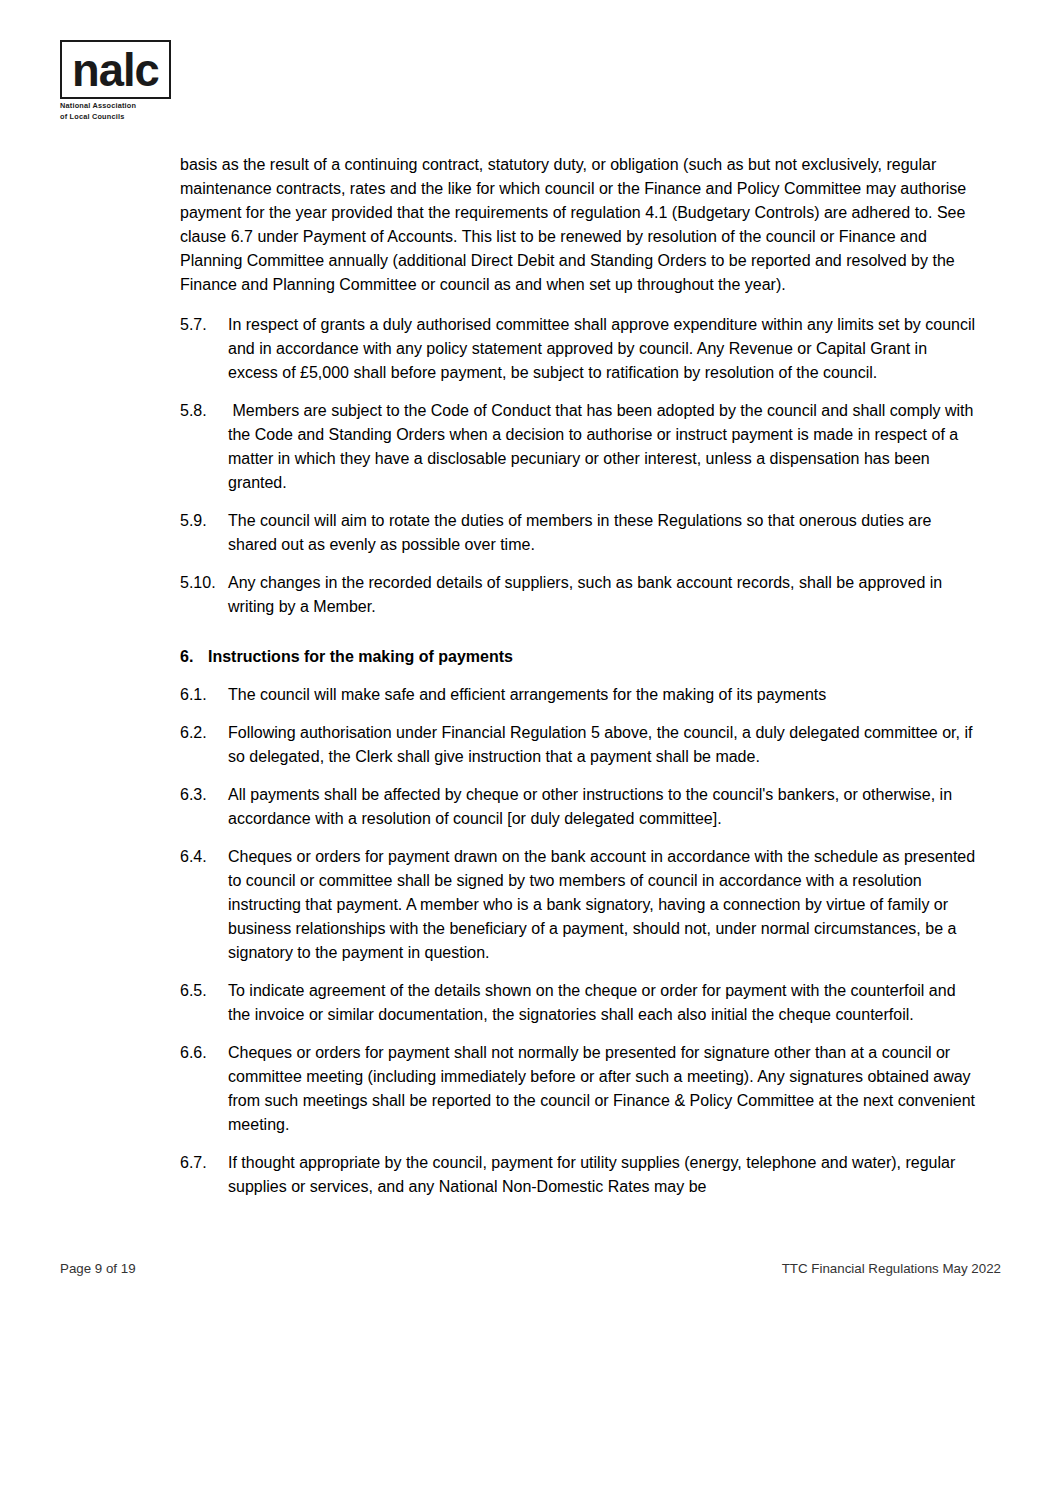nalc
National Association
of Local Councils
basis as the result of a continuing contract, statutory duty, or obligation (such as but not exclusively, regular maintenance contracts, rates and the like for which council or the Finance and Policy Committee may authorise payment for the year provided that the requirements of regulation 4.1 (Budgetary Controls) are adhered to. See clause 6.7 under Payment of Accounts. This list to be renewed by resolution of the council or Finance and Planning Committee annually (additional Direct Debit and Standing Orders to be reported and resolved by the Finance and Planning Committee or council as and when set up throughout the year).
5.7. In respect of grants a duly authorised committee shall approve expenditure within any limits set by council and in accordance with any policy statement approved by council. Any Revenue or Capital Grant in excess of £5,000 shall before payment, be subject to ratification by resolution of the council.
5.8. Members are subject to the Code of Conduct that has been adopted by the council and shall comply with the Code and Standing Orders when a decision to authorise or instruct payment is made in respect of a matter in which they have a disclosable pecuniary or other interest, unless a dispensation has been granted.
5.9. The council will aim to rotate the duties of members in these Regulations so that onerous duties are shared out as evenly as possible over time.
5.10. Any changes in the recorded details of suppliers, such as bank account records, shall be approved in writing by a Member.
6. Instructions for the making of payments
6.1. The council will make safe and efficient arrangements for the making of its payments
6.2. Following authorisation under Financial Regulation 5 above, the council, a duly delegated committee or, if so delegated, the Clerk shall give instruction that a payment shall be made.
6.3. All payments shall be affected by cheque or other instructions to the council's bankers, or otherwise, in accordance with a resolution of council [or duly delegated committee].
6.4. Cheques or orders for payment drawn on the bank account in accordance with the schedule as presented to council or committee shall be signed by two members of council in accordance with a resolution instructing that payment. A member who is a bank signatory, having a connection by virtue of family or business relationships with the beneficiary of a payment, should not, under normal circumstances, be a signatory to the payment in question.
6.5. To indicate agreement of the details shown on the cheque or order for payment with the counterfoil and the invoice or similar documentation, the signatories shall each also initial the cheque counterfoil.
6.6. Cheques or orders for payment shall not normally be presented for signature other than at a council or committee meeting (including immediately before or after such a meeting). Any signatures obtained away from such meetings shall be reported to the council or Finance & Policy Committee at the next convenient meeting.
6.7. If thought appropriate by the council, payment for utility supplies (energy, telephone and water), regular supplies or services, and any National Non-Domestic Rates may be
Page 9 of 19 TTC Financial Regulations May 2022